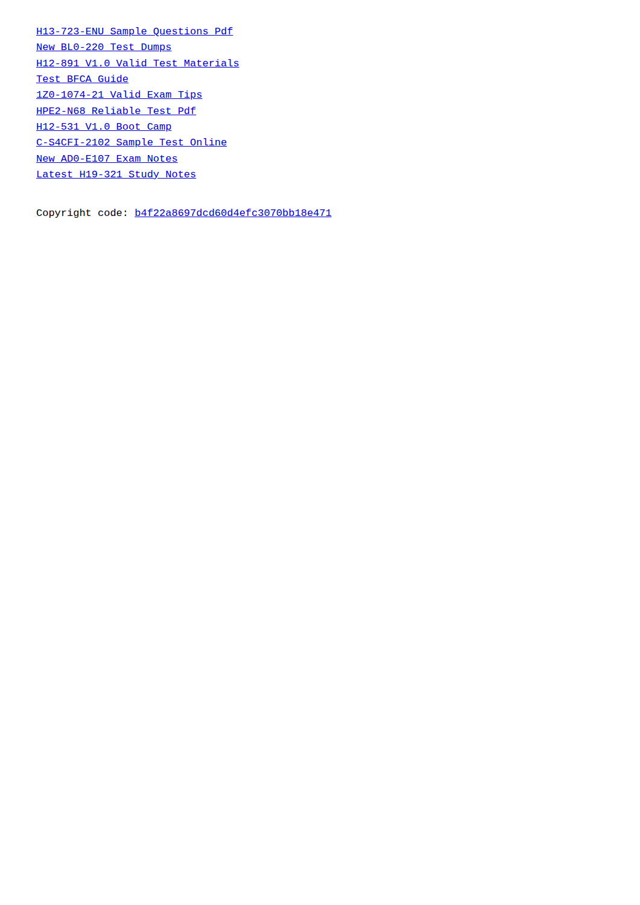H13-723-ENU Sample Questions Pdf
New BL0-220 Test Dumps
H12-891_V1.0 Valid Test Materials
Test BFCA Guide
1Z0-1074-21 Valid Exam Tips
HPE2-N68 Reliable Test Pdf
H12-531_V1.0 Boot Camp
C-S4CFI-2102 Sample Test Online
New AD0-E107 Exam Notes
Latest H19-321 Study Notes
Copyright code: b4f22a8697dcd60d4efc3070bb18e471